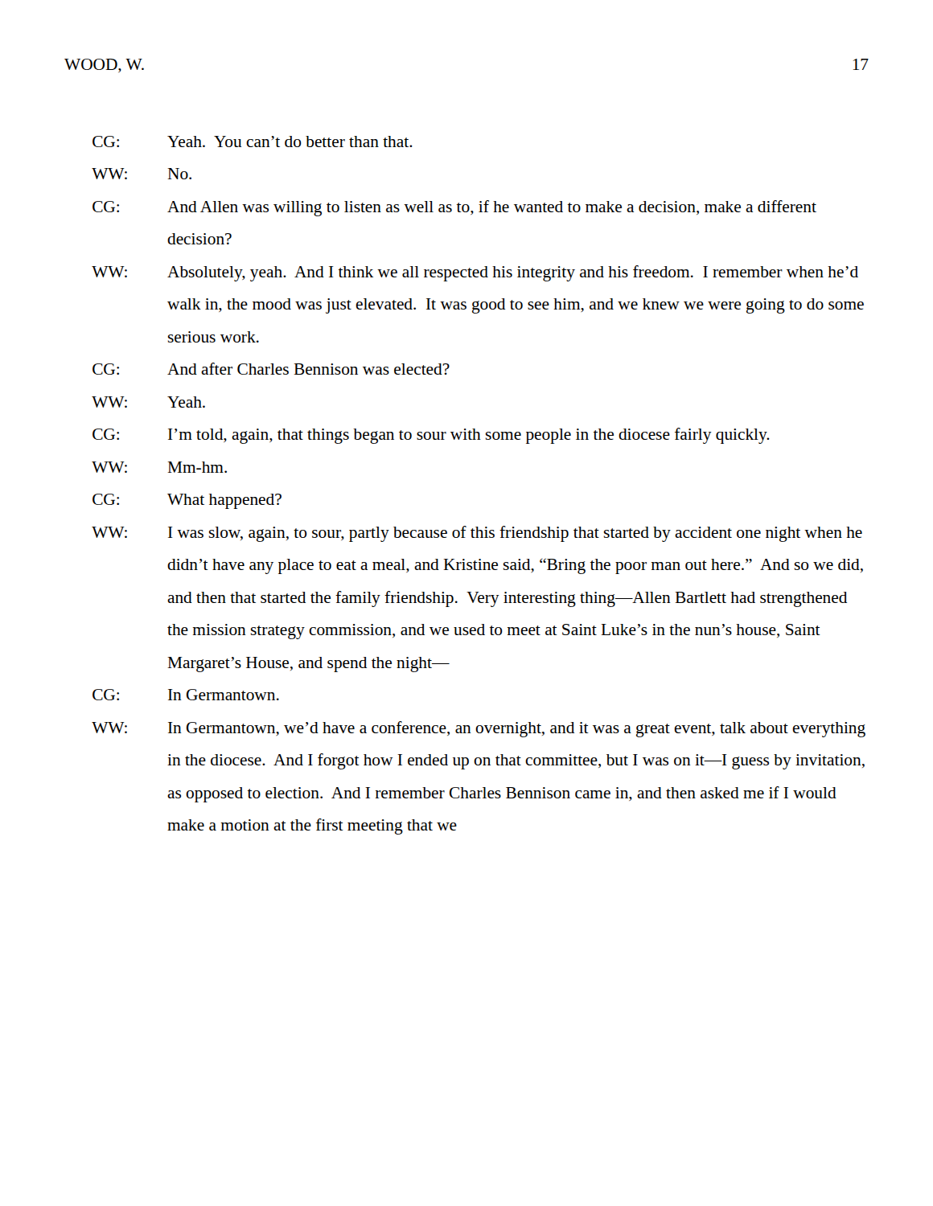WOOD, W. 17
CG:
Yeah. You can’t do better than that.
WW:
No.
CG:
And Allen was willing to listen as well as to, if he wanted to make a decision, make a different decision?
WW:
Absolutely, yeah. And I think we all respected his integrity and his freedom. I remember when he’d walk in, the mood was just elevated. It was good to see him, and we knew we were going to do some serious work.
CG:
And after Charles Bennison was elected?
WW:
Yeah.
CG:
I’m told, again, that things began to sour with some people in the diocese fairly quickly.
WW:
Mm-hm.
CG:
What happened?
WW:
I was slow, again, to sour, partly because of this friendship that started by accident one night when he didn’t have any place to eat a meal, and Kristine said, “Bring the poor man out here.” And so we did, and then that started the family friendship. Very interesting thing—Allen Bartlett had strengthened the mission strategy commission, and we used to meet at Saint Luke’s in the nun’s house, Saint Margaret’s House, and spend the night—
CG:
In Germantown.
WW:
In Germantown, we’d have a conference, an overnight, and it was a great event, talk about everything in the diocese. And I forgot how I ended up on that committee, but I was on it—I guess by invitation, as opposed to election. And I remember Charles Bennison came in, and then asked me if I would make a motion at the first meeting that we